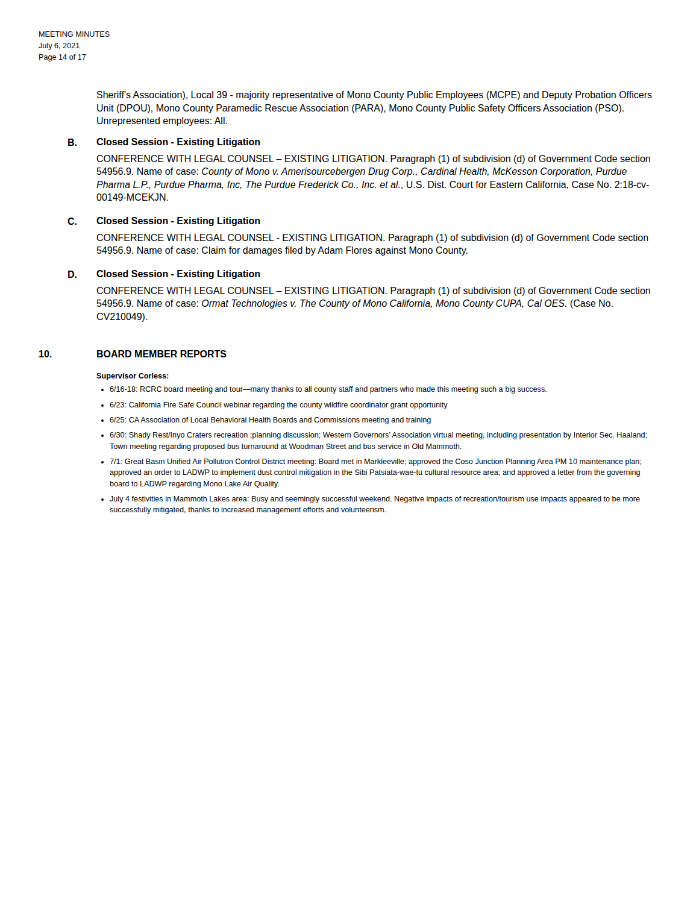MEETING MINUTES
July 6, 2021
Page 14 of 17
Sheriff's Association), Local 39 - majority representative of Mono County Public Employees (MCPE) and Deputy Probation Officers Unit (DPOU), Mono County Paramedic Rescue Association (PARA), Mono County Public Safety Officers Association (PSO). Unrepresented employees: All.
B.
Closed Session - Existing Litigation
CONFERENCE WITH LEGAL COUNSEL – EXISTING LITIGATION. Paragraph (1) of subdivision (d) of Government Code section 54956.9. Name of case: County of Mono v. Amerisourcebergen Drug Corp., Cardinal Health, McKesson Corporation, Purdue Pharma L.P., Purdue Pharma, Inc, The Purdue Frederick Co., Inc. et al., U.S. Dist. Court for Eastern California, Case No. 2:18-cv-00149-MCEKJN.
C.
Closed Session - Existing Litigation
CONFERENCE WITH LEGAL COUNSEL - EXISTING LITIGATION. Paragraph (1) of subdivision (d) of Government Code section 54956.9. Name of case: Claim for damages filed by Adam Flores against Mono County.
D.
Closed Session - Existing Litigation
CONFERENCE WITH LEGAL COUNSEL – EXISTING LITIGATION. Paragraph (1) of subdivision (d) of Government Code section 54956.9. Name of case: Ormat Technologies v. The County of Mono California, Mono County CUPA, Cal OES. (Case No. CV210049).
10.
BOARD MEMBER REPORTS
Supervisor Corless:
6/16-18: RCRC board meeting and tour—many thanks to all county staff and partners who made this meeting such a big success.
6/23: California Fire Safe Council webinar regarding the county wildfire coordinator grant opportunity
6/25: CA Association of Local Behavioral Health Boards and Commissions meeting and training
6/30: Shady Rest/Inyo Craters recreation ;planning discussion; Western Governors’ Association virtual meeting, including presentation by Interior Sec. Haaland; Town meeting regarding proposed bus turnaround at Woodman Street and bus service in Old Mammoth.
7/1: Great Basin Unified Air Pollution Control District meeting: Board met in Markleeville; approved the Coso Junction Planning Area PM 10 maintenance plan; approved an order to LADWP to implement dust control mitigation in the Sibi Patsiata-wae-tu cultural resource area; and approved a letter from the governing board to LADWP regarding Mono Lake Air Quality.
July 4 festivities in Mammoth Lakes area: Busy and seemingly successful weekend. Negative impacts of recreation/tourism use impacts appeared to be more successfully mitigated, thanks to increased management efforts and volunteerism.